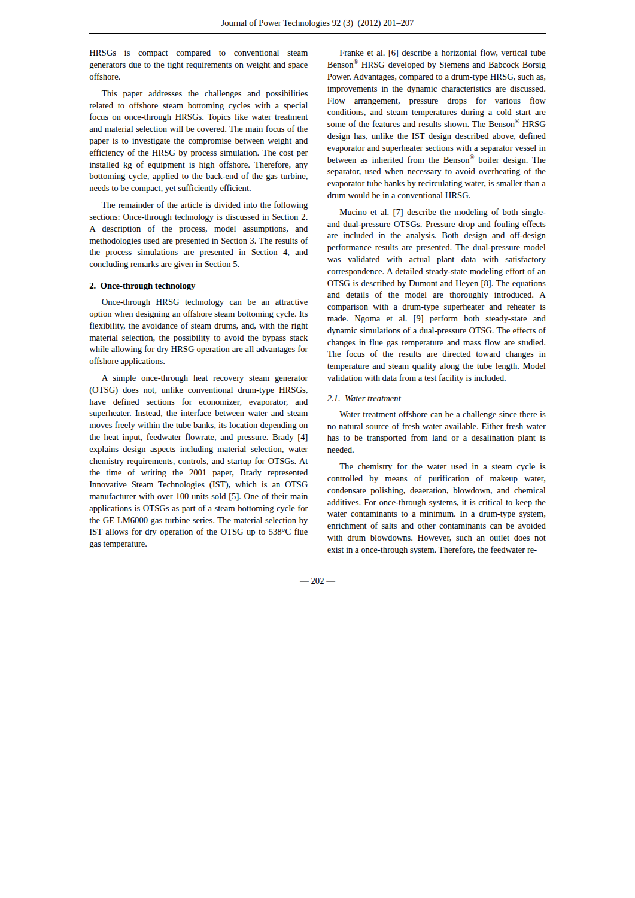Journal of Power Technologies 92 (3) (2012) 201–207
HRSGs is compact compared to conventional steam generators due to the tight requirements on weight and space offshore.
This paper addresses the challenges and possibilities related to offshore steam bottoming cycles with a special focus on once-through HRSGs. Topics like water treatment and material selection will be covered. The main focus of the paper is to investigate the compromise between weight and efficiency of the HRSG by process simulation. The cost per installed kg of equipment is high offshore. Therefore, any bottoming cycle, applied to the back-end of the gas turbine, needs to be compact, yet sufficiently efficient.
The remainder of the article is divided into the following sections: Once-through technology is discussed in Section 2. A description of the process, model assumptions, and methodologies used are presented in Section 3. The results of the process simulations are presented in Section 4, and concluding remarks are given in Section 5.
2. Once-through technology
Once-through HRSG technology can be an attractive option when designing an offshore steam bottoming cycle. Its flexibility, the avoidance of steam drums, and, with the right material selection, the possibility to avoid the bypass stack while allowing for dry HRSG operation are all advantages for offshore applications.
A simple once-through heat recovery steam generator (OTSG) does not, unlike conventional drum-type HRSGs, have defined sections for economizer, evaporator, and superheater. Instead, the interface between water and steam moves freely within the tube banks, its location depending on the heat input, feedwater flowrate, and pressure. Brady [4] explains design aspects including material selection, water chemistry requirements, controls, and startup for OTSGs. At the time of writing the 2001 paper, Brady represented Innovative Steam Technologies (IST), which is an OTSG manufacturer with over 100 units sold [5]. One of their main applications is OTSGs as part of a steam bottoming cycle for the GE LM6000 gas turbine series. The material selection by IST allows for dry operation of the OTSG up to 538°C flue gas temperature.
Franke et al. [6] describe a horizontal flow, vertical tube Benson® HRSG developed by Siemens and Babcock Borsig Power. Advantages, compared to a drum-type HRSG, such as, improvements in the dynamic characteristics are discussed. Flow arrangement, pressure drops for various flow conditions, and steam temperatures during a cold start are some of the features and results shown. The Benson® HRSG design has, unlike the IST design described above, defined evaporator and superheater sections with a separator vessel in between as inherited from the Benson® boiler design. The separator, used when necessary to avoid overheating of the evaporator tube banks by recirculating water, is smaller than a drum would be in a conventional HRSG.
Mucino et al. [7] describe the modeling of both single- and dual-pressure OTSGs. Pressure drop and fouling effects are included in the analysis. Both design and off-design performance results are presented. The dual-pressure model was validated with actual plant data with satisfactory correspondence. A detailed steady-state modeling effort of an OTSG is described by Dumont and Heyen [8]. The equations and details of the model are thoroughly introduced. A comparison with a drum-type superheater and reheater is made. Ngoma et al. [9] perform both steady-state and dynamic simulations of a dual-pressure OTSG. The effects of changes in flue gas temperature and mass flow are studied. The focus of the results are directed toward changes in temperature and steam quality along the tube length. Model validation with data from a test facility is included.
2.1. Water treatment
Water treatment offshore can be a challenge since there is no natural source of fresh water available. Either fresh water has to be transported from land or a desalination plant is needed.
The chemistry for the water used in a steam cycle is controlled by means of purification of makeup water, condensate polishing, deaeration, blowdown, and chemical additives. For once-through systems, it is critical to keep the water contaminants to a minimum. In a drum-type system, enrichment of salts and other contaminants can be avoided with drum blowdowns. However, such an outlet does not exist in a once-through system. Therefore, the feedwater re-
— 202 —